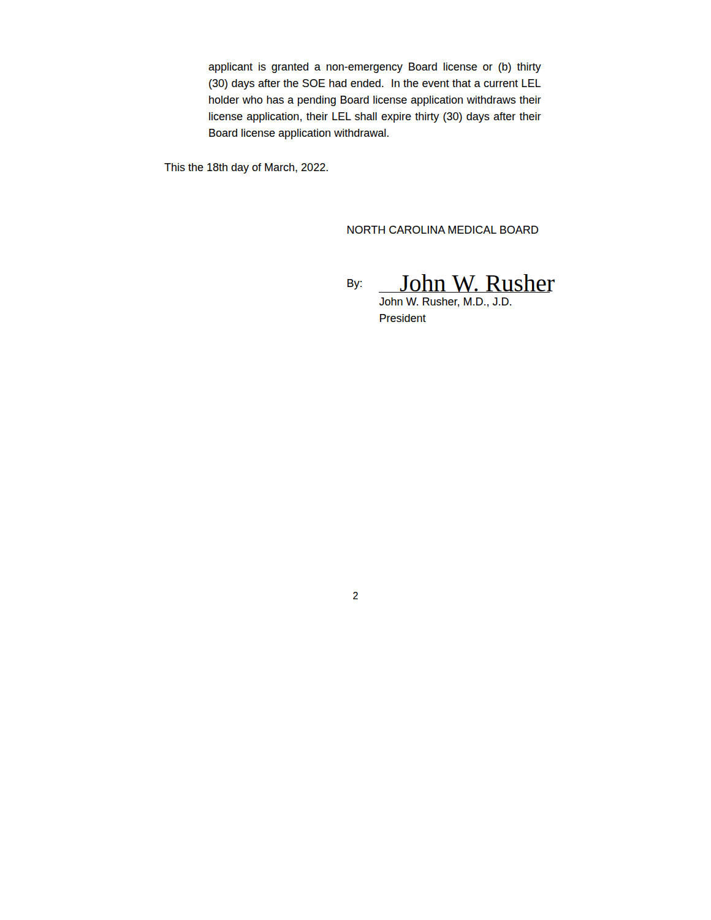applicant is granted a non-emergency Board license or (b) thirty (30) days after the SOE had ended. In the event that a current LEL holder who has a pending Board license application withdraws their license application, their LEL shall expire thirty (30) days after their Board license application withdrawal.
This the 18th day of March, 2022.
NORTH CAROLINA MEDICAL BOARD
By:
John W. Rusher
John W. Rusher, M.D., J.D.
President
2